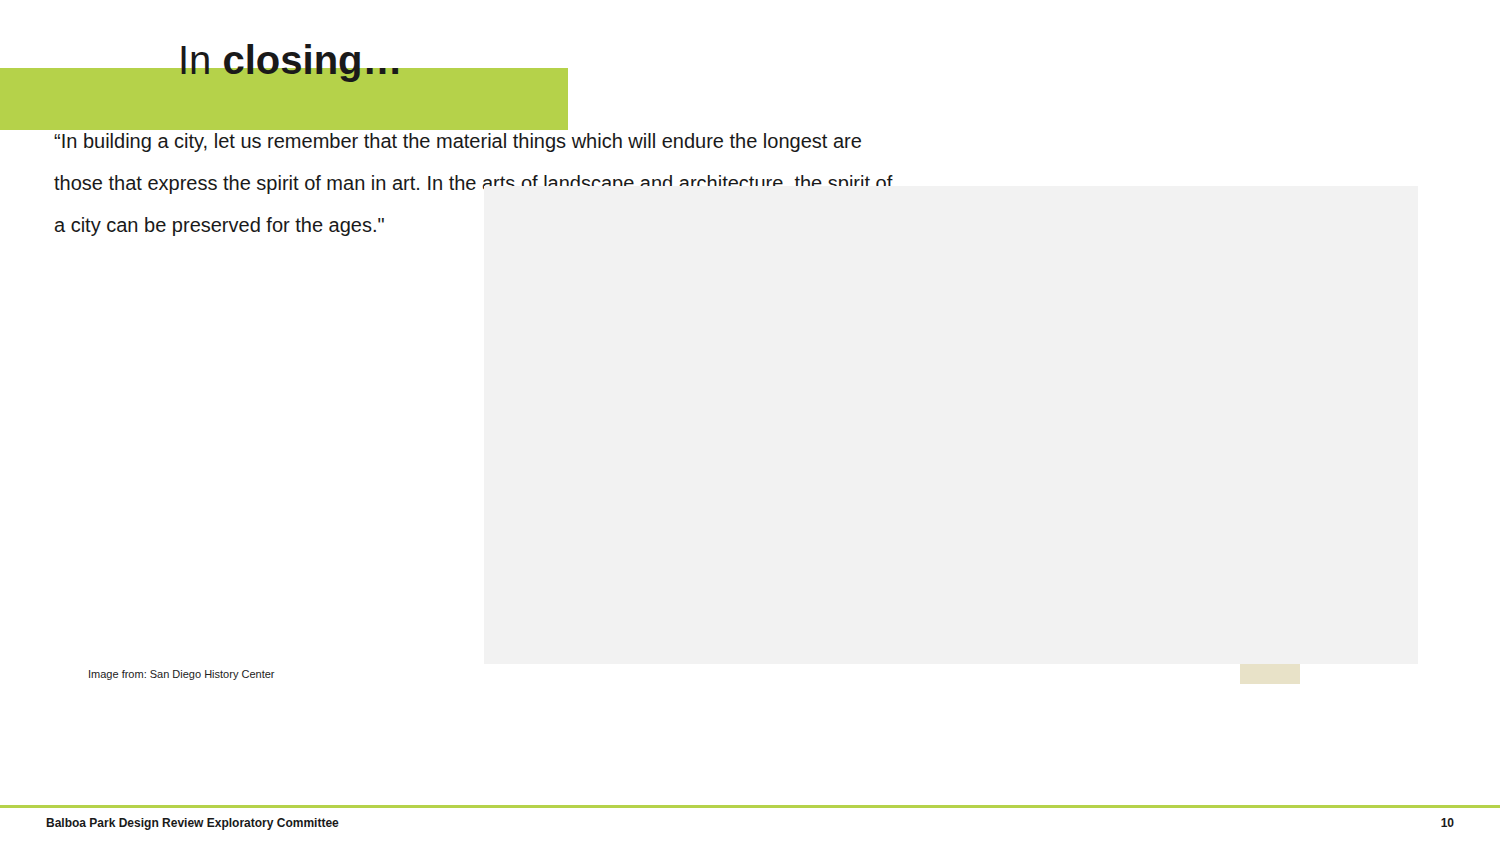In closing…
“In building a city, let us remember that the material things which will endure the longest are those that express the spirit of man in art. In the arts of landscape and architecture, the spirit of a city can be preserved for the ages."
George W. Marston, 1926 – On the dedication of Presidio Park
Image from: San Diego History Center
Balboa Park Design Review Exploratory Committee
10